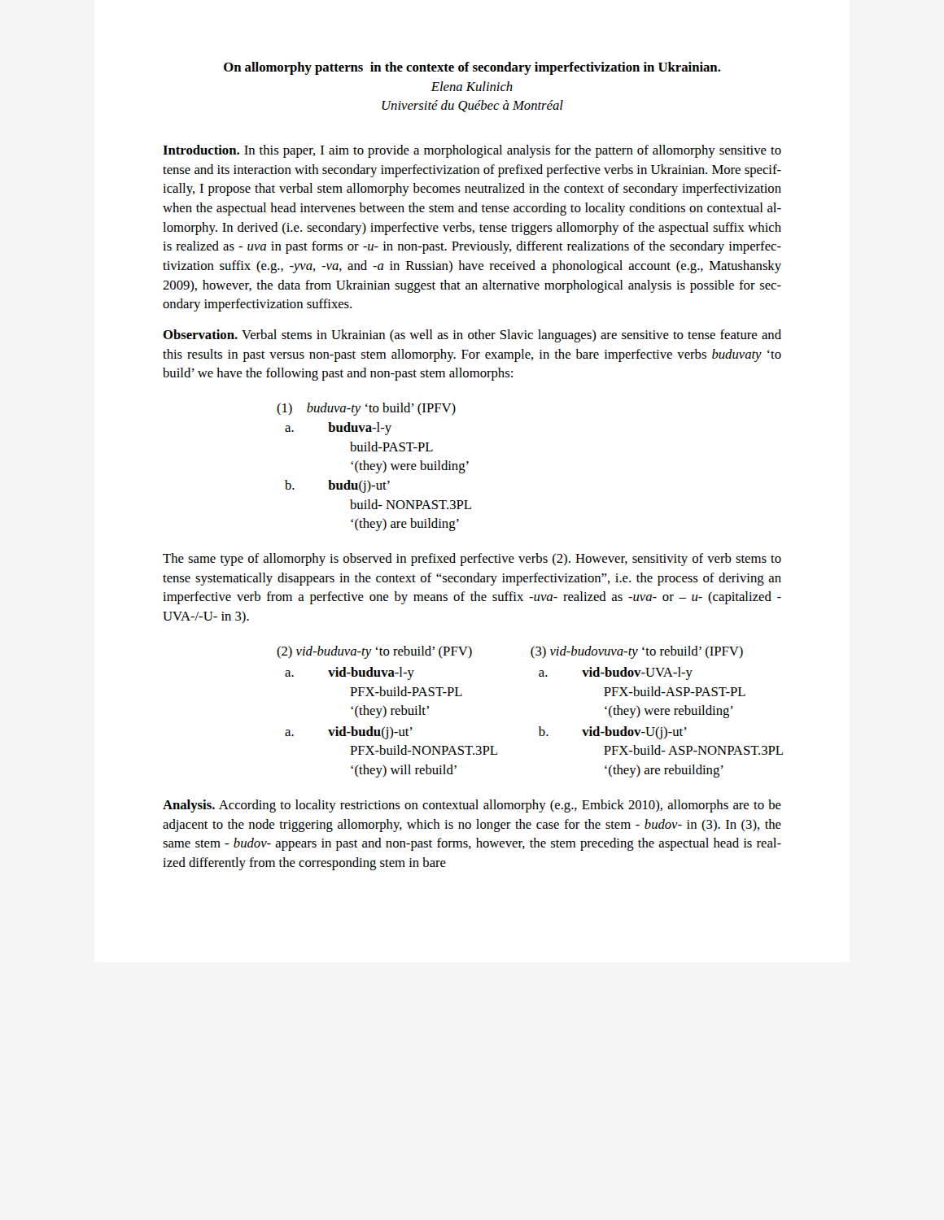On allomorphy patterns in the contexte of secondary imperfectivization in Ukrainian.
Elena Kulinich
Université du Québec à Montréal
Introduction. In this paper, I aim to provide a morphological analysis for the pattern of allomorphy sensitive to tense and its interaction with secondary imperfectivization of prefixed perfective verbs in Ukrainian. More specifically, I propose that verbal stem allomorphy becomes neutralized in the context of secondary imperfectivization when the aspectual head intervenes between the stem and tense according to locality conditions on contextual allomorphy. In derived (i.e. secondary) imperfective verbs, tense triggers allomorphy of the aspectual suffix which is realized as - uva in past forms or -u- in non-past. Previously, different realizations of the secondary imperfectivization suffix (e.g., -yva, -va, and -a in Russian) have received a phonological account (e.g., Matushansky 2009), however, the data from Ukrainian suggest that an alternative morphological analysis is possible for secondary imperfectivization suffixes.
Observation. Verbal stems in Ukrainian (as well as in other Slavic languages) are sensitive to tense feature and this results in past versus non-past stem allomorphy. For example, in the bare imperfective verbs buduvaty ‘to build’ we have the following past and non-past stem allomorphs:
(1) buduva-ty ‘to build’ (IPFV)
a. buduva-l-y build-PAST-PL ‘(they) were building’
b. budu(j)-ut’ build- NONPAST.3PL ‘(they) are building’
The same type of allomorphy is observed in prefixed perfective verbs (2). However, sensitivity of verb stems to tense systematically disappears in the context of “secondary imperfectivization”, i.e. the process of deriving an imperfective verb from a perfective one by means of the suffix -uva- realized as -uva- or – u- (capitalized -UVA-/-U- in 3).
(2) vid-buduva-ty ‘to rebuild’ (PFV)
a. vid-buduva-l-y PFX-build-PAST-PL ‘(they) rebuilt’
a. vid-budu(j)-ut’ PFX-build-NONPAST.3PL ‘(they) will rebuild’
(3) vid-budovuva-ty ‘to rebuild’ (IPFV)
a. vid-budov-UVA-l-y PFX-build-ASP-PAST-PL ‘(they) were rebuilding’
b. vid-budov-U(j)-ut’ PFX-build- ASP-NONPAST.3PL ‘(they) are rebuilding’
Analysis. According to locality restrictions on contextual allomorphy (e.g., Embick 2010), allomorphs are to be adjacent to the node triggering allomorphy, which is no longer the case for the stem - budov- in (3). In (3), the same stem - budov- appears in past and non-past forms, however, the stem preceding the aspectual head is realized differently from the corresponding stem in bare